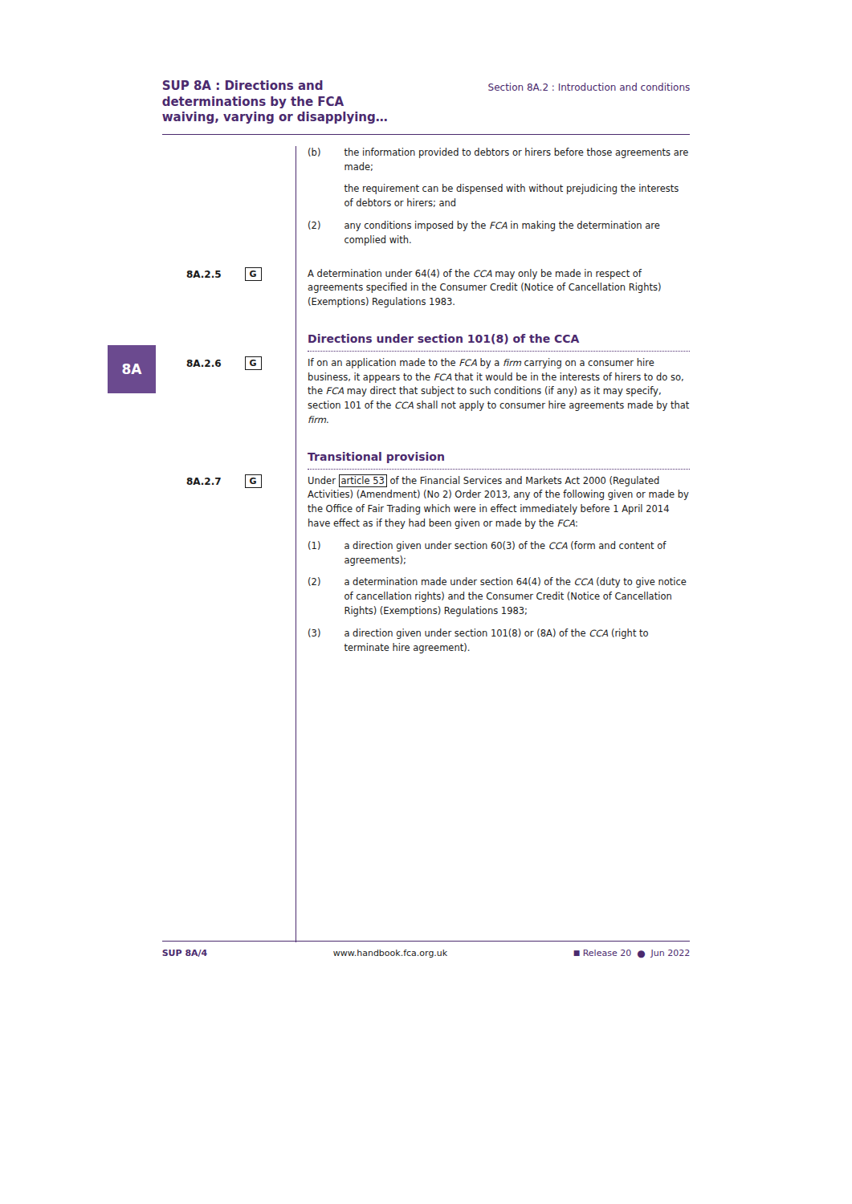SUP 8A : Directions and
determinations by the FCA
waiving, varying or disapplying…
Section 8A.2 : Introduction and conditions
8A
(b)
the information provided to debtors or hirers before those agreements are made;
the requirement can be dispensed with without prejudicing the interests of debtors or hirers; and
(2)
any conditions imposed by the FCA in making the determination are complied with.
8A.2.5
G
A determination under 64(4) of the CCA may only be made in respect of agreements specified in the Consumer Credit (Notice of Cancellation Rights) (Exemptions) Regulations 1983.
Directions under section 101(8) of the CCA
8A.2.6
G
If on an application made to the FCA by a firm carrying on a consumer hire business, it appears to the FCA that it would be in the interests of hirers to do so, the FCA may direct that subject to such conditions (if any) as it may specify, section 101 of the CCA shall not apply to consumer hire agreements made by that firm.
Transitional provision
8A.2.7
G
Under article 53 of the Financial Services and Markets Act 2000 (Regulated Activities) (Amendment) (No 2) Order 2013, any of the following given or made by the Office of Fair Trading which were in effect immediately before 1 April 2014 have effect as if they had been given or made by the FCA:
(1)
a direction given under section 60(3) of the CCA (form and content of agreements);
(2)
a determination made under section 64(4) of the CCA (duty to give notice of cancellation rights) and the Consumer Credit (Notice of Cancellation Rights) (Exemptions) Regulations 1983;
(3)
a direction given under section 101(8) or (8A) of the CCA (right to terminate hire agreement).
SUP 8A/4
www.handbook.fca.org.uk
■ Release 20 ● Jun 2022